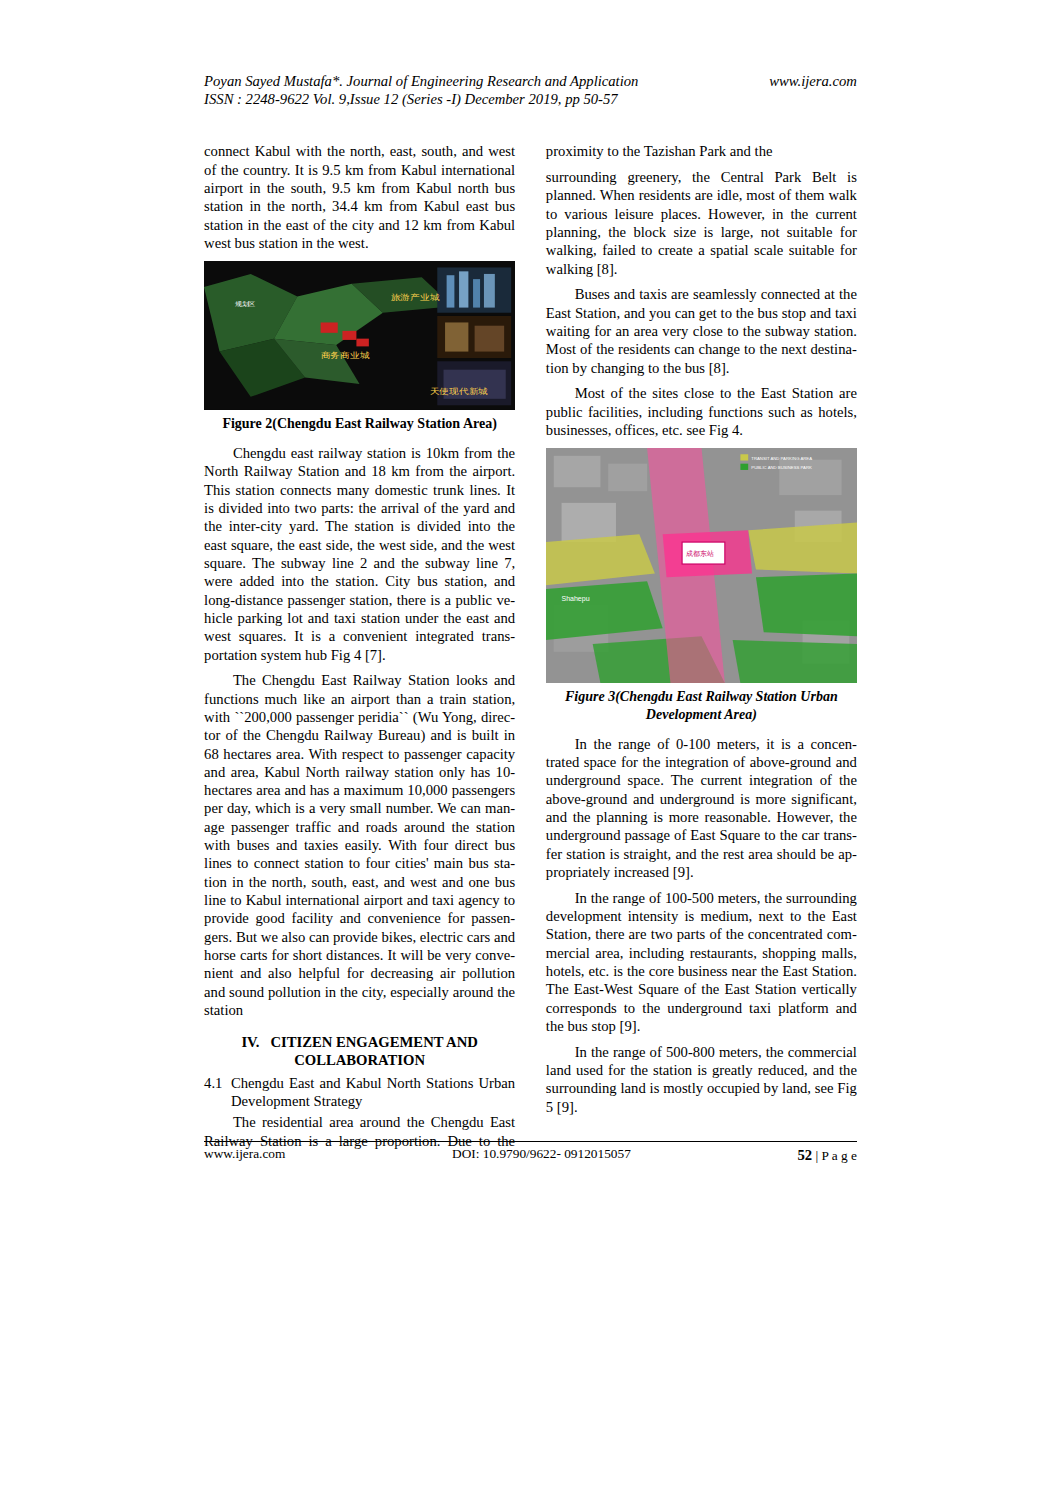www.ijera.com Poyan Sayed Mustafa*. Journal of Engineering Research and Application ISSN : 2248-9622 Vol. 9,Issue 12 (Series -I) December 2019, pp 50-57
connect Kabul with the north, east, south, and west of the country. It is 9.5 km from Kabul international airport in the south, 9.5 km from Kabul north bus station in the north, 34.4 km from Kabul east bus station in the east of the city and 12 km from Kabul west bus station in the west.
旅游产业城 商务商业城 天使现代新城 规划区
Figure 2(Chengdu East Railway Station Area)
Chengdu east railway station is 10km from the North Railway Station and 18 km from the airport. This station connects many domestic trunk lines. It is divided into two parts: the arrival of the yard and the inter-city yard. The station is divided into the east square, the east side, the west side, and the west square. The subway line 2 and the subway line 7, were added into the station. City bus station, and long-distance passenger station, there is a public vehicle parking lot and taxi station under the east and west squares. It is a convenient integrated transportation system hub Fig 4 [7].
The Chengdu East Railway Station looks and functions much like an airport than a train station, with ``200,000 passenger peridia`` (Wu Yong, director of the Chengdu Railway Bureau) and is built in 68 hectares area. With respect to passenger capacity and area, Kabul North railway station only has 10-hectares area and has a maximum 10,000 passengers per day, which is a very small number. We can manage passenger traffic and roads around the station with buses and taxies easily. With four direct bus lines to connect station to four cities' main bus station in the north, south, east, and west and one bus line to Kabul international airport and taxi agency to provide good facility and convenience for passengers. But we also can provide bikes, electric cars and horse carts for short distances. It will be very convenient and also helpful for decreasing air pollution and sound pollution in the city, especially around the station
IV. CITIZEN ENGAGEMENT AND COLLABORATION
4.1 Chengdu East and Kabul North Stations Urban Development Strategy
The residential area around the Chengdu East Railway Station is a large proportion. Due to the proximity to the Tazishan Park and the
surrounding greenery, the Central Park Belt is planned. When residents are idle, most of them walk to various leisure places. However, in the current planning, the block size is large, not suitable for walking, failed to create a spatial scale suitable for walking [8].
Buses and taxis are seamlessly connected at the East Station, and you can get to the bus stop and taxi waiting for an area very close to the subway station. Most of the residents can change to the next destination by changing to the bus [8].
Most of the sites close to the East Station are public facilities, including functions such as hotels, businesses, offices, etc. see Fig 4.
成都东站 Shahepu TRANSIT AND PARKING AREA PUBLIC AND BUSINESS PARK
Figure 3(Chengdu East Railway Station Urban Development Area)
In the range of 0-100 meters, it is a concentrated space for the integration of above-ground and underground space. The current integration of the above-ground and underground is more significant, and the planning is more reasonable. However, the underground passage of East Square to the car transfer station is straight, and the rest area should be appropriately increased [9].
In the range of 100-500 meters, the surrounding development intensity is medium, next to the East Station, there are two parts of the concentrated commercial area, including restaurants, shopping malls, hotels, etc. is the core business near the East Station. The East-West Square of the East Station vertically corresponds to the underground taxi platform and the bus stop [9].
In the range of 500-800 meters, the commercial land used for the station is greatly reduced, and the surrounding land is mostly occupied by land, see Fig 5 [9].
www.ijera.com DOI: 10.9790/9622- 0912015057 52 | P a g e